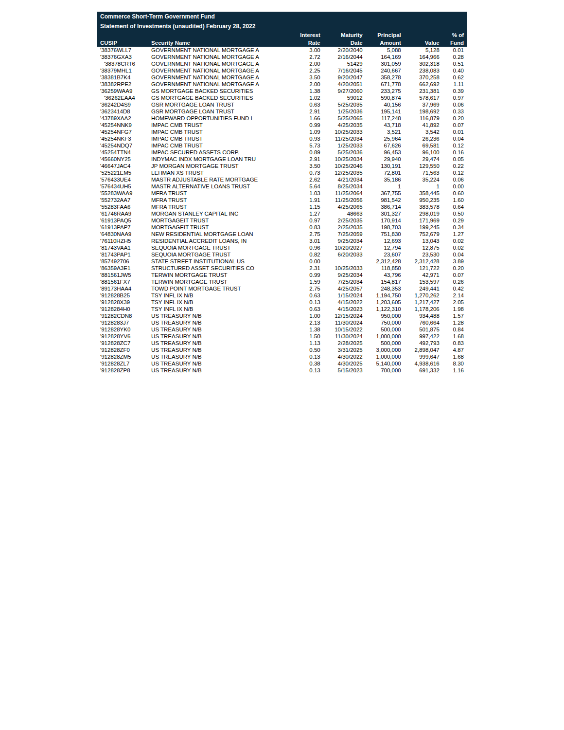Commerce Short-Term Government Fund Statement of Investments (unaudited) February 28, 2022
| | | Interest | Maturity | Principal | | % of |
| --- | --- | --- | --- | --- | --- | --- |
| CUSIP | Security Name | Rate | Date | Amount | Value | Fund |
| '38376WLL7 | GOVERNMENT NATIONAL MORTGAGE A | 3.00 | 2/20/2040 | 5,088 | 5,128 | 0.01 |
| '38376GXA3 | GOVERNMENT NATIONAL MORTGAGE A | 2.72 | 2/16/2044 | 164,169 | 164,966 | 0.28 |
| '38378CRT6 | GOVERNMENT NATIONAL MORTGAGE A | 2.00 | 51429 | 301,059 | 302,318 | 0.51 |
| '38379MHL1 | GOVERNMENT NATIONAL MORTGAGE A | 2.25 | 7/16/2045 | 240,667 | 238,083 | 0.40 |
| '38381B7K4 | GOVERNMENT NATIONAL MORTGAGE A | 3.50 | 9/20/2047 | 358,278 | 370,258 | 0.62 |
| '38382RPE2 | GOVERNMENT NATIONAL MORTGAGE A | 2.00 | 4/20/2051 | 671,778 | 662,692 | 1.11 |
| '36259WAA9 | GS MORTGAGE BACKED SECURITIES | 1.38 | 9/27/2060 | 233,275 | 231,381 | 0.39 |
| '36262EAA4 | GS MORTGAGE BACKED SECURITIES | 1.02 | 59012 | 590,874 | 578,617 | 0.97 |
| '36242D4S9 | GSR MORTGAGE LOAN TRUST | 0.63 | 5/25/2035 | 40,156 | 37,969 | 0.06 |
| '3623414D8 | GSR MORTGAGE LOAN TRUST | 2.91 | 1/25/2036 | 195,141 | 198,692 | 0.33 |
| '43789XAA2 | HOMEWARD OPPORTUNITIES FUND I | 1.66 | 5/25/2065 | 117,248 | 116,879 | 0.20 |
| '45254NNK9 | IMPAC CMB TRUST | 0.99 | 4/25/2035 | 43,718 | 41,892 | 0.07 |
| '45254NFG7 | IMPAC CMB TRUST | 1.09 | 10/25/2033 | 3,521 | 3,542 | 0.01 |
| '45254NKF3 | IMPAC CMB TRUST | 0.93 | 11/25/2034 | 25,964 | 26,236 | 0.04 |
| '45254NDQ7 | IMPAC CMB TRUST | 5.73 | 1/25/2033 | 67,626 | 69,581 | 0.12 |
| '45254TTN4 | IMPAC SECURED ASSETS CORP. | 0.89 | 5/25/2036 | 96,453 | 96,100 | 0.16 |
| '45660NY25 | INDYMAC INDX MORTGAGE LOAN TRU | 2.91 | 10/25/2034 | 29,940 | 29,474 | 0.05 |
| '46647JAC4 | JP MORGAN MORTGAGE TRUST | 3.50 | 10/25/2046 | 130,191 | 129,550 | 0.22 |
| '525221EM5 | LEHMAN XS TRUST | 0.73 | 12/25/2035 | 72,801 | 71,563 | 0.12 |
| '576433UE4 | MASTR ADJUSTABLE RATE MORTGAGE | 2.62 | 4/21/2034 | 35,186 | 35,224 | 0.06 |
| '576434UH5 | MASTR ALTERNATIVE LOANS TRUST | 5.64 | 8/25/2034 | 1 | 1 | 0.00 |
| '55283WAA9 | MFRA TRUST | 1.03 | 11/25/2064 | 367,755 | 358,445 | 0.60 |
| '552732AA7 | MFRA TRUST | 1.91 | 11/25/2056 | 981,542 | 950,235 | 1.60 |
| '55283FAA6 | MFRA TRUST | 1.15 | 4/25/2065 | 386,714 | 383,578 | 0.64 |
| '61746RAA9 | MORGAN STANLEY CAPITAL INC | 1.27 | 48663 | 301,327 | 298,019 | 0.50 |
| '61913PAQ5 | MORTGAGEIT TRUST | 0.97 | 2/25/2035 | 170,914 | 171,969 | 0.29 |
| '61913PAP7 | MORTGAGEIT TRUST | 0.83 | 2/25/2035 | 198,703 | 199,245 | 0.34 |
| '64830NAA9 | NEW RESIDENTIAL MORTGAGE LOAN | 2.75 | 7/25/2059 | 751,830 | 752,679 | 1.27 |
| '76110HZH5 | RESIDENTIAL ACCREDIT LOANS, IN | 3.01 | 9/25/2034 | 12,693 | 13,043 | 0.02 |
| '81743VAA1 | SEQUOIA MORTGAGE TRUST | 0.96 | 10/20/2027 | 12,794 | 12,875 | 0.02 |
| '81743PAP1 | SEQUOIA MORTGAGE TRUST | 0.82 | 6/20/2033 | 23,607 | 23,530 | 0.04 |
| '857492706 | STATE STREET INSTITUTIONAL US | 0.00 | | 2,312,428 | 2,312,428 | 3.89 |
| '86359A3E1 | STRUCTURED ASSET SECURITIES CO | 2.31 | 10/25/2033 | 118,850 | 121,722 | 0.20 |
| '881561JW5 | TERWIN MORTGAGE TRUST | 0.99 | 9/25/2034 | 43,796 | 42,971 | 0.07 |
| '881561FX7 | TERWIN MORTGAGE TRUST | 1.59 | 7/25/2034 | 154,817 | 153,597 | 0.26 |
| '89173HAA4 | TOWD POINT MORTGAGE TRUST | 2.75 | 4/25/2057 | 248,353 | 249,441 | 0.42 |
| '912828B25 | TSY INFL IX N/B | 0.63 | 1/15/2024 | 1,194,750 | 1,270,262 | 2.14 |
| '912828X39 | TSY INFL IX N/B | 0.13 | 4/15/2022 | 1,203,605 | 1,217,427 | 2.05 |
| '9128284H0 | TSY INFL IX N/B | 0.63 | 4/15/2023 | 1,122,310 | 1,178,206 | 1.98 |
| '91282CDN8 | US TREASURY N/B | 1.00 | 12/15/2024 | 950,000 | 934,488 | 1.57 |
| '9128283J7 | US TREASURY N/B | 2.13 | 11/30/2024 | 750,000 | 760,664 | 1.28 |
| '912828YK0 | US TREASURY N/B | 1.38 | 10/15/2022 | 500,000 | 501,875 | 0.84 |
| '912828YV6 | US TREASURY N/B | 1.50 | 11/30/2024 | 1,000,000 | 997,422 | 1.68 |
| '912828ZC7 | US TREASURY N/B | 1.13 | 2/28/2025 | 500,000 | 492,793 | 0.83 |
| '912828ZF0 | US TREASURY N/B | 0.50 | 3/31/2025 | 3,000,000 | 2,898,047 | 4.87 |
| '912828ZM5 | US TREASURY N/B | 0.13 | 4/30/2022 | 1,000,000 | 999,647 | 1.68 |
| '912828ZL7 | US TREASURY N/B | 0.38 | 4/30/2025 | 5,140,000 | 4,938,616 | 8.30 |
| '912828ZP8 | US TREASURY N/B | 0.13 | 5/15/2023 | 700,000 | 691,332 | 1.16 |